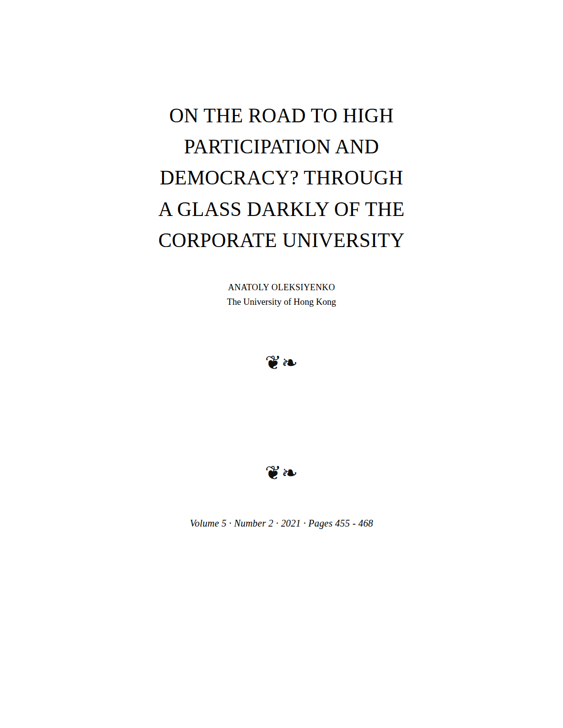On the Road to High Participation and Democracy? Through a Glass Darkly of the Corporate University
Anatoly Oleksiyenko
The University of Hong Kong
❦❧
❦❧
Volume 5 · Number 2 · 2021 · Pages 455 - 468